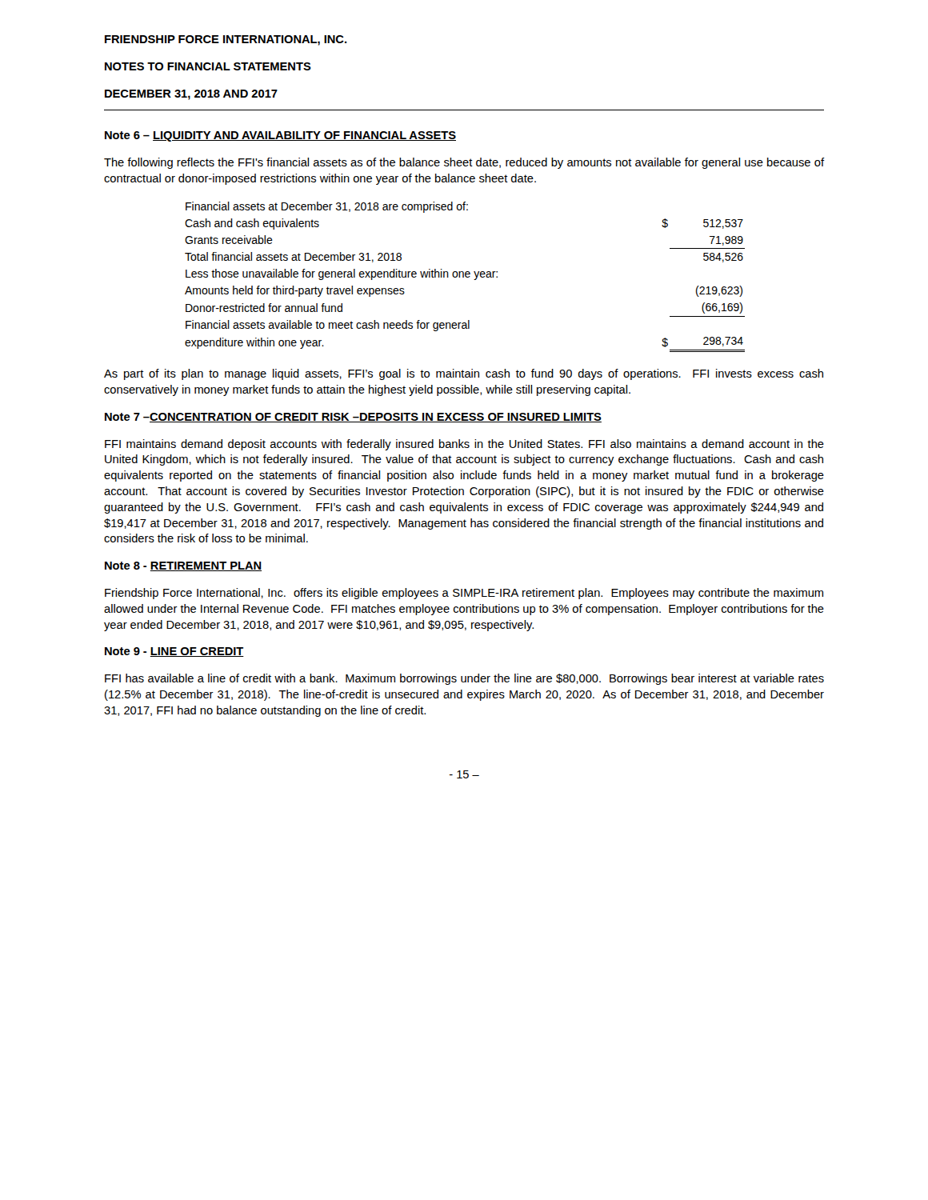FRIENDSHIP FORCE INTERNATIONAL, INC.
NOTES TO FINANCIAL STATEMENTS
DECEMBER 31, 2018 AND 2017
Note 6 – LIQUIDITY AND AVAILABILITY OF FINANCIAL ASSETS
The following reflects the FFI's financial assets as of the balance sheet date, reduced by amounts not available for general use because of contractual or donor-imposed restrictions within one year of the balance sheet date.
| Financial assets at December 31, 2018 are comprised of: |
| Cash and cash equivalents | $ | 512,537 |
| Grants receivable | | 71,989 |
| Total financial assets at December 31, 2018 | | 584,526 |
| Less those unavailable for general expenditure within one year: |
| Amounts held for third-party travel expenses | | (219,623) |
| Donor-restricted for annual fund | | (66,169) |
| Financial assets available to meet cash needs for general | | |
| expenditure within one year. | $ | 298,734 |
As part of its plan to manage liquid assets, FFI’s goal is to maintain cash to fund 90 days of operations. FFI invests excess cash conservatively in money market funds to attain the highest yield possible, while still preserving capital.
Note 7 –CONCENTRATION OF CREDIT RISK –DEPOSITS IN EXCESS OF INSURED LIMITS
FFI maintains demand deposit accounts with federally insured banks in the United States. FFI also maintains a demand account in the United Kingdom, which is not federally insured. The value of that account is subject to currency exchange fluctuations. Cash and cash equivalents reported on the statements of financial position also include funds held in a money market mutual fund in a brokerage account. That account is covered by Securities Investor Protection Corporation (SIPC), but it is not insured by the FDIC or otherwise guaranteed by the U.S. Government. FFI’s cash and cash equivalents in excess of FDIC coverage was approximately $244,949 and $19,417 at December 31, 2018 and 2017, respectively. Management has considered the financial strength of the financial institutions and considers the risk of loss to be minimal.
Note 8 - RETIREMENT PLAN
Friendship Force International, Inc. offers its eligible employees a SIMPLE-IRA retirement plan. Employees may contribute the maximum allowed under the Internal Revenue Code. FFI matches employee contributions up to 3% of compensation. Employer contributions for the year ended December 31, 2018, and 2017 were $10,961, and $9,095, respectively.
Note 9 - LINE OF CREDIT
FFI has available a line of credit with a bank. Maximum borrowings under the line are $80,000. Borrowings bear interest at variable rates (12.5% at December 31, 2018). The line-of-credit is unsecured and expires March 20, 2020. As of December 31, 2018, and December 31, 2017, FFI had no balance outstanding on the line of credit.
- 15 –